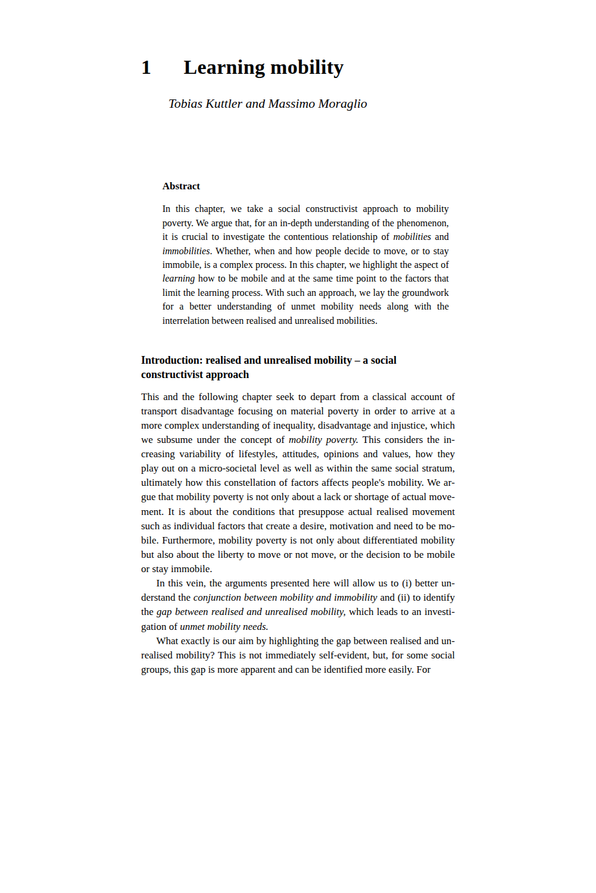1 Learning mobility
Tobias Kuttler and Massimo Moraglio
Abstract
In this chapter, we take a social constructivist approach to mobility poverty. We argue that, for an in-depth understanding of the phenomenon, it is crucial to investigate the contentious relationship of mobilities and immobilities. Whether, when and how people decide to move, or to stay immobile, is a complex process. In this chapter, we highlight the aspect of learning how to be mobile and at the same time point to the factors that limit the learning process. With such an approach, we lay the groundwork for a better understanding of unmet mobility needs along with the interrelation between realised and unrealised mobilities.
Introduction: realised and unrealised mobility – a social constructivist approach
This and the following chapter seek to depart from a classical account of transport disadvantage focusing on material poverty in order to arrive at a more complex understanding of inequality, disadvantage and injustice, which we subsume under the concept of mobility poverty. This considers the increasing variability of lifestyles, attitudes, opinions and values, how they play out on a micro-societal level as well as within the same social stratum, ultimately how this constellation of factors affects people's mobility. We argue that mobility poverty is not only about a lack or shortage of actual movement. It is about the conditions that presuppose actual realised movement such as individual factors that create a desire, motivation and need to be mobile. Furthermore, mobility poverty is not only about differentiated mobility but also about the liberty to move or not move, or the decision to be mobile or stay immobile.
In this vein, the arguments presented here will allow us to (i) better understand the conjunction between mobility and immobility and (ii) to identify the gap between realised and unrealised mobility, which leads to an investigation of unmet mobility needs.
What exactly is our aim by highlighting the gap between realised and unrealised mobility? This is not immediately self-evident, but, for some social groups, this gap is more apparent and can be identified more easily. For